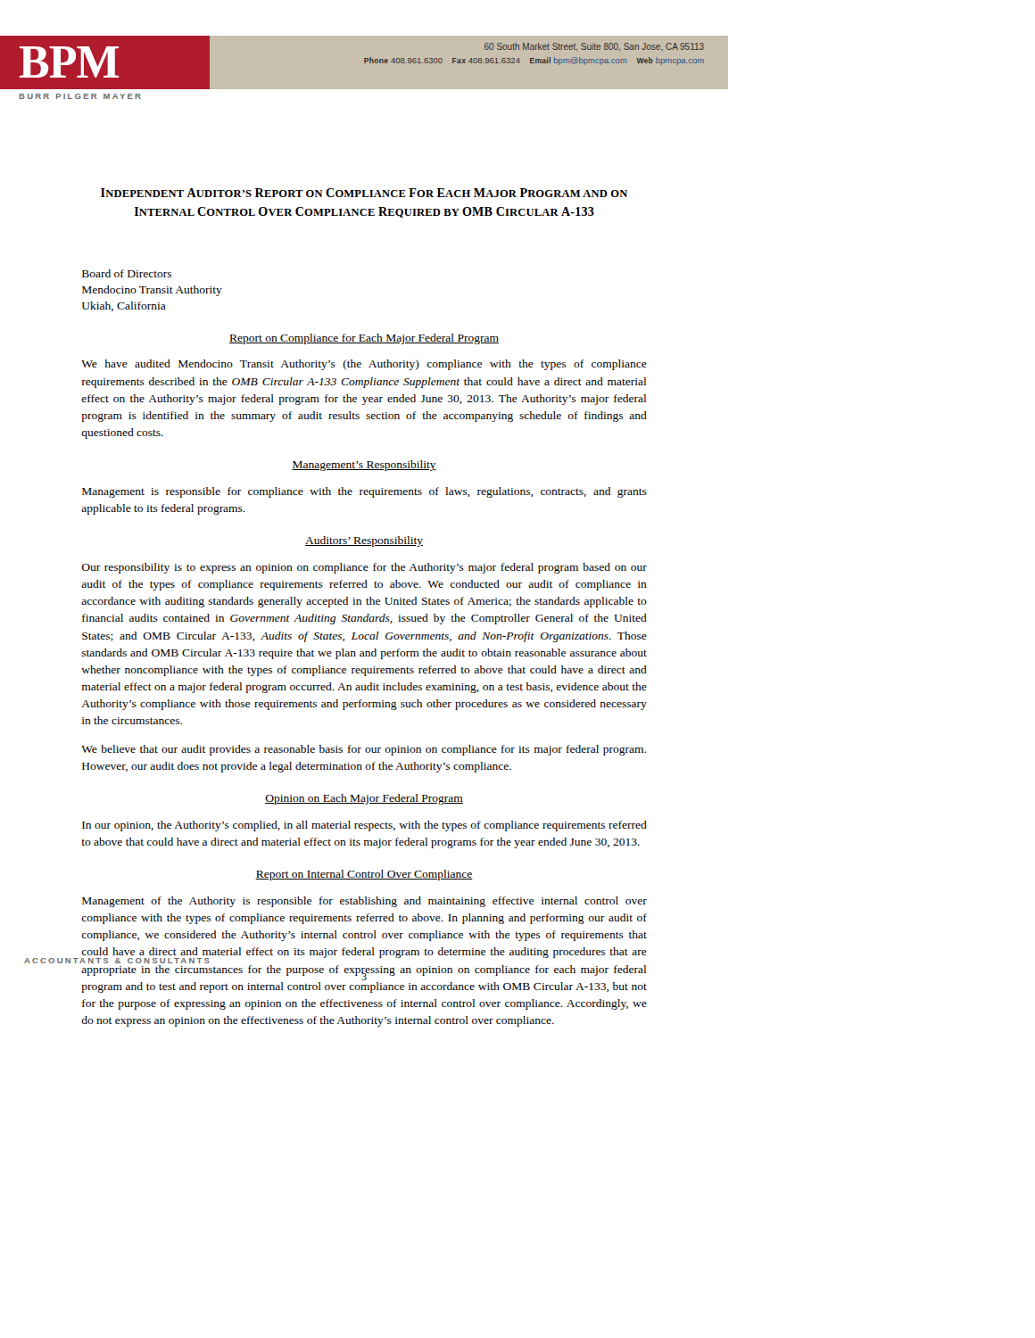BPM
BURR PILGER MAYER
60 South Market Street, Suite 800, San Jose, CA 95113
Phone 408.961.6300 Fax 408.961.6324 Email bpm@bpmcpa.com Web bpmcpa.com
INDEPENDENT AUDITOR’S REPORT ON COMPLIANCE FOR EACH MAJOR PROGRAM AND ON
INTERNAL CONTROL OVER COMPLIANCE REQUIRED BY OMB CIRCULAR A-133
Board of Directors
Mendocino Transit Authority
Ukiah, California
Report on Compliance for Each Major Federal Program
We have audited Mendocino Transit Authority’s (the Authority) compliance with the types of compliance requirements described in the OMB Circular A-133 Compliance Supplement that could have a direct and material effect on the Authority’s major federal program for the year ended June 30, 2013. The Authority’s major federal program is identified in the summary of audit results section of the accompanying schedule of findings and questioned costs.
Management’s Responsibility
Management is responsible for compliance with the requirements of laws, regulations, contracts, and grants applicable to its federal programs.
Auditors’ Responsibility
Our responsibility is to express an opinion on compliance for the Authority’s major federal program based on our audit of the types of compliance requirements referred to above. We conducted our audit of compliance in accordance with auditing standards generally accepted in the United States of America; the standards applicable to financial audits contained in Government Auditing Standards, issued by the Comptroller General of the United States; and OMB Circular A-133, Audits of States, Local Governments, and Non-Profit Organizations. Those standards and OMB Circular A-133 require that we plan and perform the audit to obtain reasonable assurance about whether noncompliance with the types of compliance requirements referred to above that could have a direct and material effect on a major federal program occurred. An audit includes examining, on a test basis, evidence about the Authority’s compliance with those requirements and performing such other procedures as we considered necessary in the circumstances.
We believe that our audit provides a reasonable basis for our opinion on compliance for its major federal program. However, our audit does not provide a legal determination of the Authority’s compliance.
Opinion on Each Major Federal Program
In our opinion, the Authority’s complied, in all material respects, with the types of compliance requirements referred to above that could have a direct and material effect on its major federal programs for the year ended June 30, 2013.
Report on Internal Control Over Compliance
Management of the Authority is responsible for establishing and maintaining effective internal control over compliance with the types of compliance requirements referred to above. In planning and performing our audit of compliance, we considered the Authority’s internal control over compliance with the types of requirements that could have a direct and material effect on its major federal program to determine the auditing procedures that are appropriate in the circumstances for the purpose of expressing an opinion on compliance for each major federal program and to test and report on internal control over compliance in accordance with OMB Circular A-133, but not for the purpose of expressing an opinion on the effectiveness of internal control over compliance. Accordingly, we do not express an opinion on the effectiveness of the Authority’s internal control over compliance.
ACCOUNTANTS & CONSULTANTS
3